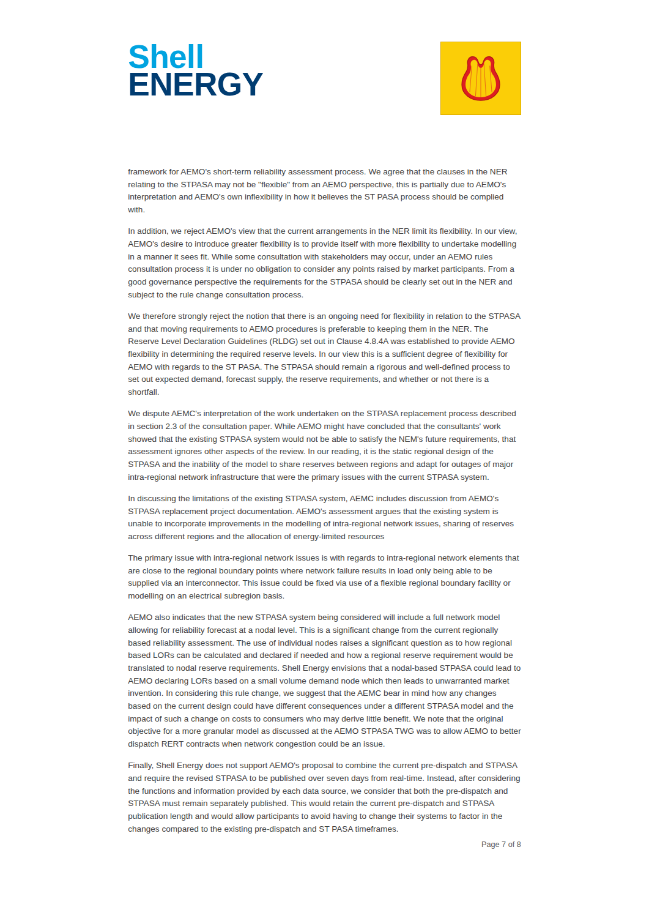Shell ENERGY
framework for AEMO's short-term reliability assessment process. We agree that the clauses in the NER relating to the STPASA may not be "flexible" from an AEMO perspective, this is partially due to AEMO's interpretation and AEMO's own inflexibility in how it believes the ST PASA process should be complied with.
In addition, we reject AEMO's view that the current arrangements in the NER limit its flexibility. In our view, AEMO's desire to introduce greater flexibility is to provide itself with more flexibility to undertake modelling in a manner it sees fit. While some consultation with stakeholders may occur, under an AEMO rules consultation process it is under no obligation to consider any points raised by market participants. From a good governance perspective the requirements for the STPASA should be clearly set out in the NER and subject to the rule change consultation process.
We therefore strongly reject the notion that there is an ongoing need for flexibility in relation to the STPASA and that moving requirements to AEMO procedures is preferable to keeping them in the NER. The Reserve Level Declaration Guidelines (RLDG) set out in Clause 4.8.4A was established to provide AEMO flexibility in determining the required reserve levels. In our view this is a sufficient degree of flexibility for AEMO with regards to the ST PASA. The STPASA should remain a rigorous and well-defined process to set out expected demand, forecast supply, the reserve requirements, and whether or not there is a shortfall.
We dispute AEMC's interpretation of the work undertaken on the STPASA replacement process described in section 2.3 of the consultation paper. While AEMO might have concluded that the consultants' work showed that the existing STPASA system would not be able to satisfy the NEM's future requirements, that assessment ignores other aspects of the review. In our reading, it is the static regional design of the STPASA and the inability of the model to share reserves between regions and adapt for outages of major intra-regional network infrastructure that were the primary issues with the current STPASA system.
In discussing the limitations of the existing STPASA system, AEMC includes discussion from AEMO's STPASA replacement project documentation. AEMO's assessment argues that the existing system is unable to incorporate improvements in the modelling of intra-regional network issues, sharing of reserves across different regions and the allocation of energy-limited resources
The primary issue with intra-regional network issues is with regards to intra-regional network elements that are close to the regional boundary points where network failure results in load only being able to be supplied via an interconnector. This issue could be fixed via use of a flexible regional boundary facility or modelling on an electrical subregion basis.
AEMO also indicates that the new STPASA system being considered will include a full network model allowing for reliability forecast at a nodal level. This is a significant change from the current regionally based reliability assessment. The use of individual nodes raises a significant question as to how regional based LORs can be calculated and declared if needed and how a regional reserve requirement would be translated to nodal reserve requirements. Shell Energy envisions that a nodal-based STPASA could lead to AEMO declaring LORs based on a small volume demand node which then leads to unwarranted market invention. In considering this rule change, we suggest that the AEMC bear in mind how any changes based on the current design could have different consequences under a different STPASA model and the impact of such a change on costs to consumers who may derive little benefit. We note that the original objective for a more granular model as discussed at the AEMO STPASA TWG was to allow AEMO to better dispatch RERT contracts when network congestion could be an issue.
Finally, Shell Energy does not support AEMO's proposal to combine the current pre-dispatch and STPASA and require the revised STPASA to be published over seven days from real-time. Instead, after considering the functions and information provided by each data source, we consider that both the pre-dispatch and STPASA must remain separately published. This would retain the current pre-dispatch and STPASA publication length and would allow participants to avoid having to change their systems to factor in the changes compared to the existing pre-dispatch and ST PASA timeframes.
Page 7 of 8